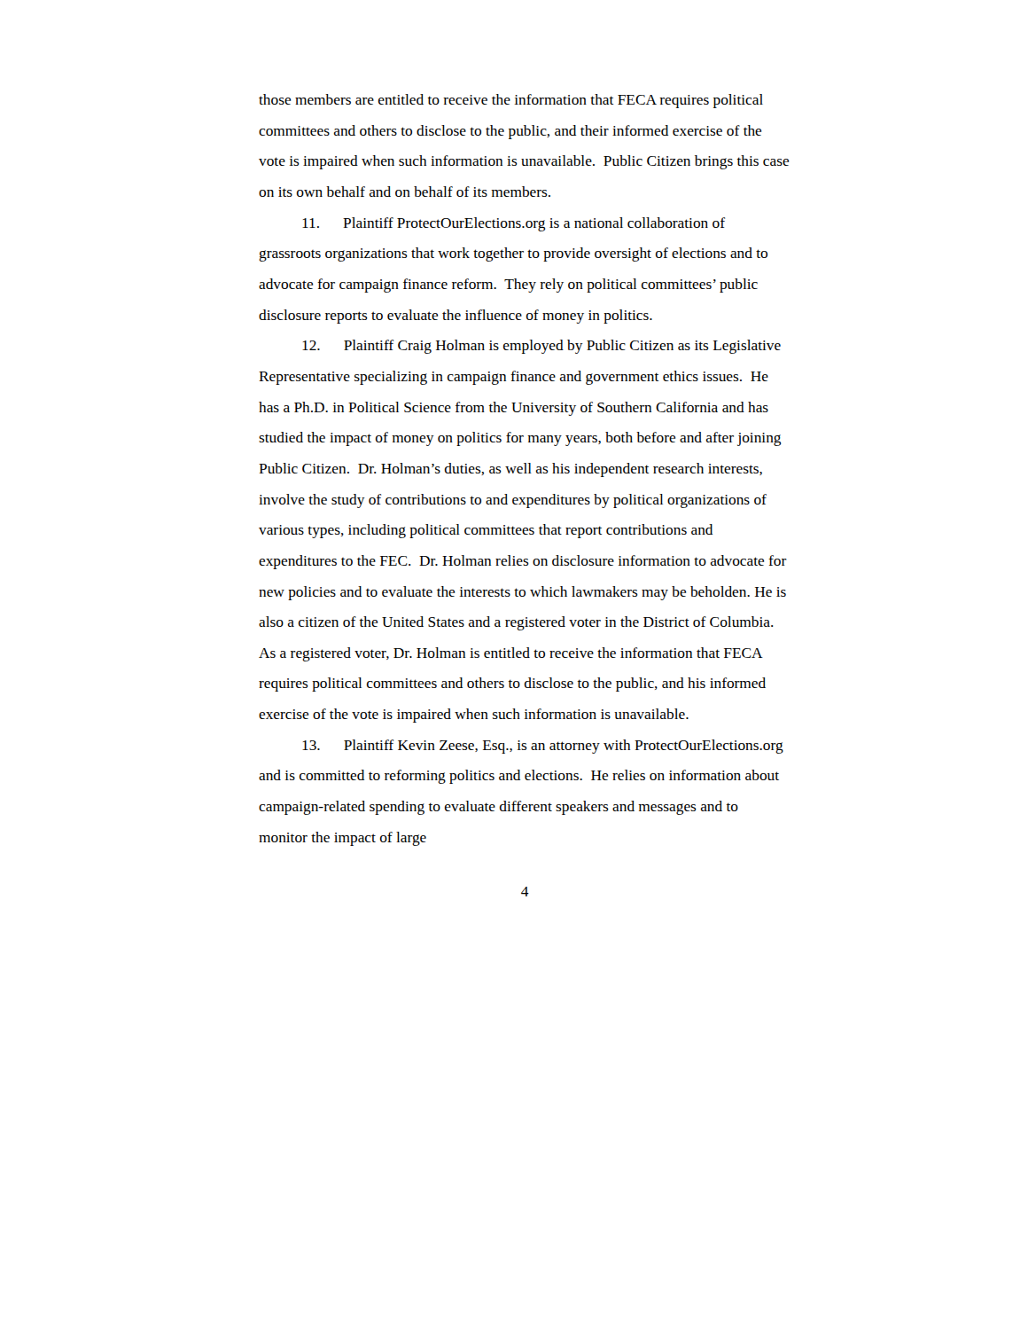those members are entitled to receive the information that FECA requires political committees and others to disclose to the public, and their informed exercise of the vote is impaired when such information is unavailable. Public Citizen brings this case on its own behalf and on behalf of its members.
11. Plaintiff ProtectOurElections.org is a national collaboration of grassroots organizations that work together to provide oversight of elections and to advocate for campaign finance reform. They rely on political committees’ public disclosure reports to evaluate the influence of money in politics.
12. Plaintiff Craig Holman is employed by Public Citizen as its Legislative Representative specializing in campaign finance and government ethics issues. He has a Ph.D. in Political Science from the University of Southern California and has studied the impact of money on politics for many years, both before and after joining Public Citizen. Dr. Holman’s duties, as well as his independent research interests, involve the study of contributions to and expenditures by political organizations of various types, including political committees that report contributions and expenditures to the FEC. Dr. Holman relies on disclosure information to advocate for new policies and to evaluate the interests to which lawmakers may be beholden. He is also a citizen of the United States and a registered voter in the District of Columbia. As a registered voter, Dr. Holman is entitled to receive the information that FECA requires political committees and others to disclose to the public, and his informed exercise of the vote is impaired when such information is unavailable.
13. Plaintiff Kevin Zeese, Esq., is an attorney with ProtectOurElections.org and is committed to reforming politics and elections. He relies on information about campaign-related spending to evaluate different speakers and messages and to monitor the impact of large
4